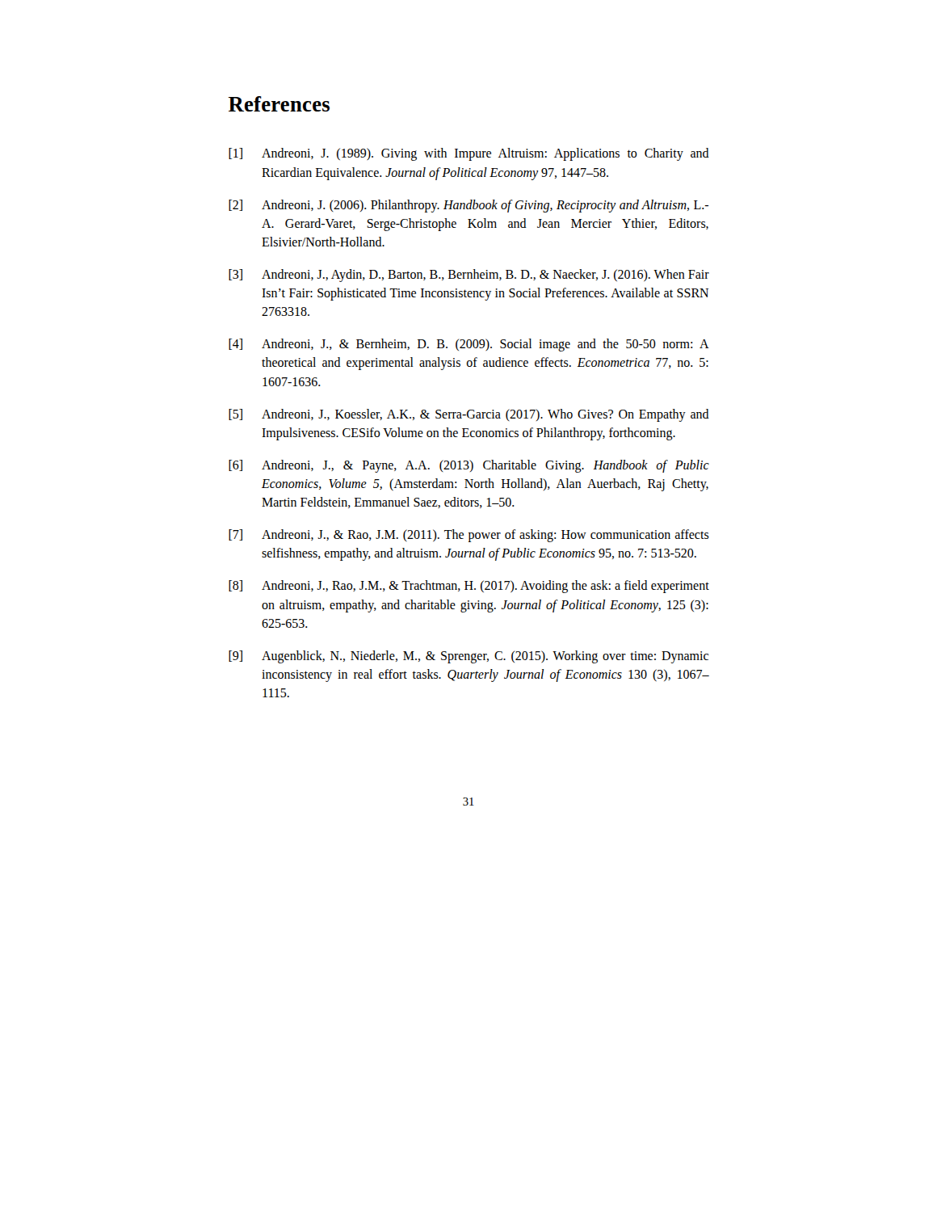References
[1] Andreoni, J. (1989). Giving with Impure Altruism: Applications to Charity and Ricardian Equivalence. Journal of Political Economy 97, 1447–58.
[2] Andreoni, J. (2006). Philanthropy. Handbook of Giving, Reciprocity and Altruism, L.-A. Gerard-Varet, Serge-Christophe Kolm and Jean Mercier Ythier, Editors, Elsivier/North-Holland.
[3] Andreoni, J., Aydin, D., Barton, B., Bernheim, B. D., & Naecker, J. (2016). When Fair Isn’t Fair: Sophisticated Time Inconsistency in Social Preferences. Available at SSRN 2763318.
[4] Andreoni, J., & Bernheim, D. B. (2009). Social image and the 50-50 norm: A theoretical and experimental analysis of audience effects. Econometrica 77, no. 5: 1607-1636.
[5] Andreoni, J., Koessler, A.K., & Serra-Garcia (2017). Who Gives? On Empathy and Impulsiveness. CESifo Volume on the Economics of Philanthropy, forthcoming.
[6] Andreoni, J., & Payne, A.A. (2013) Charitable Giving. Handbook of Public Economics, Volume 5, (Amsterdam: North Holland), Alan Auerbach, Raj Chetty, Martin Feldstein, Emmanuel Saez, editors, 1–50.
[7] Andreoni, J., & Rao, J.M. (2011). The power of asking: How communication affects selfishness, empathy, and altruism. Journal of Public Economics 95, no. 7: 513-520.
[8] Andreoni, J., Rao, J.M., & Trachtman, H. (2017). Avoiding the ask: a field experiment on altruism, empathy, and charitable giving. Journal of Political Economy, 125 (3): 625-653.
[9] Augenblick, N., Niederle, M., & Sprenger, C. (2015). Working over time: Dynamic inconsistency in real effort tasks. Quarterly Journal of Economics 130 (3), 1067–1115.
31